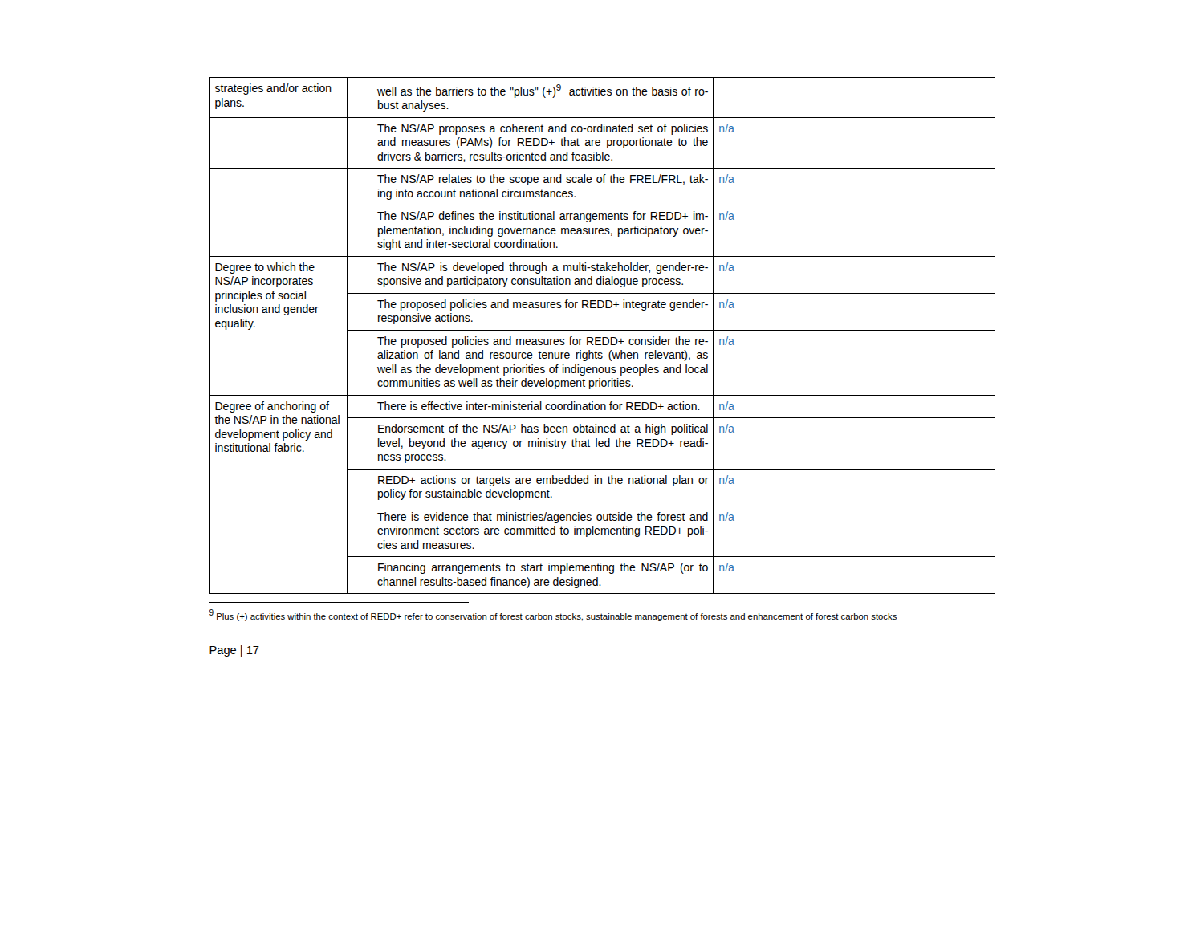| strategies and/or action plans. | | well as the barriers to the "plus" (+) 9 activities on the basis of robust analyses. | |
| | | The NS/AP proposes a coherent and co-ordinated set of policies and measures (PAMs) for REDD+ that are proportionate to the drivers & barriers, results-oriented and feasible. | n/a |
| | | The NS/AP relates to the scope and scale of the FREL/FRL, taking into account national circumstances. | n/a |
| | | The NS/AP defines the institutional arrangements for REDD+ implementation, including governance measures, participatory oversight and inter-sectoral coordination. | n/a |
| Degree to which the NS/AP incorporates principles of social inclusion and gender equality. | | The NS/AP is developed through a multi-stakeholder, gender-responsive and participatory consultation and dialogue process. | n/a |
| | The proposed policies and measures for REDD+ integrate gender-responsive actions. | n/a |
| | The proposed policies and measures for REDD+ consider the realization of land and resource tenure rights (when relevant), as well as the development priorities of indigenous peoples and local communities as well as their development priorities. | n/a |
| Degree of anchoring of the NS/AP in the national development policy and institutional fabric. | | There is effective inter-ministerial coordination for REDD+ action. | n/a |
| | Endorsement of the NS/AP has been obtained at a high political level, beyond the agency or ministry that led the REDD+ readiness process. | n/a |
| | REDD+ actions or targets are embedded in the national plan or policy for sustainable development. | n/a |
| | There is evidence that ministries/agencies outside the forest and environment sectors are committed to implementing REDD+ policies and measures. | n/a |
| | Financing arrangements to start implementing the NS/AP (or to channel results-based finance) are designed. | n/a |
9 Plus (+) activities within the context of REDD+ refer to conservation of forest carbon stocks, sustainable management of forests and enhancement of forest carbon stocks
Page | 17